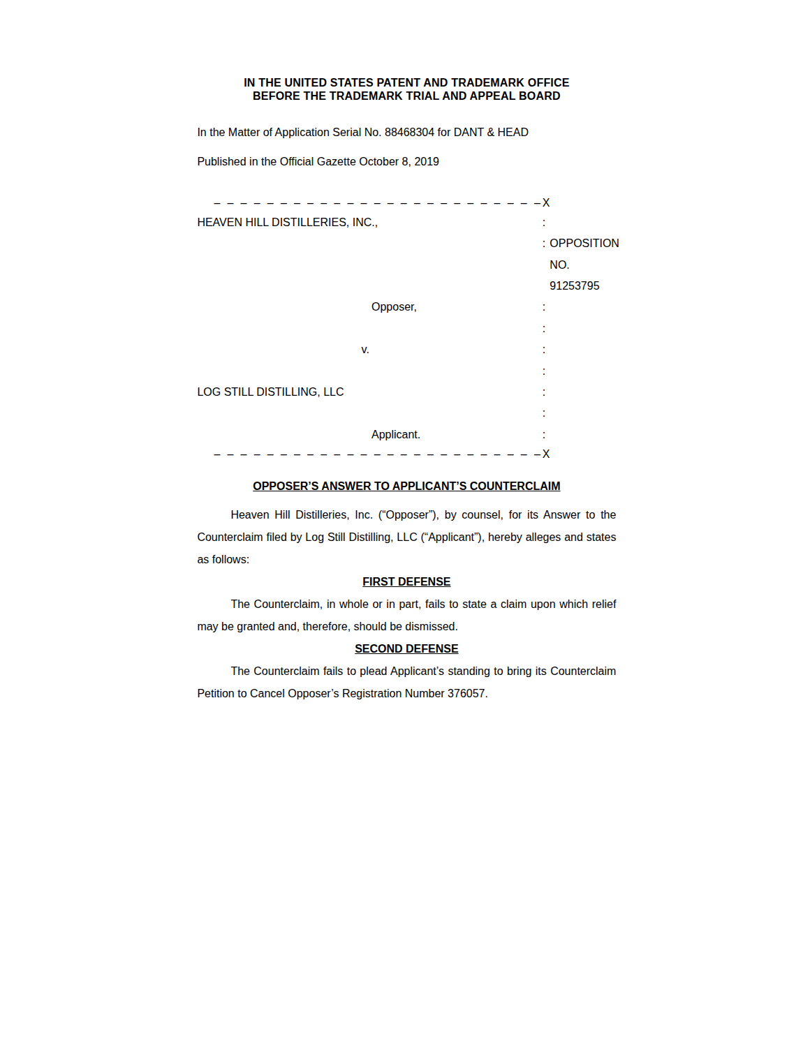IN THE UNITED STATES PATENT AND TRADEMARK OFFICE
BEFORE THE TRADEMARK TRIAL AND APPEAL BOARD
In the Matter of Application Serial No. 88468304 for DANT & HEAD
Published in the Official Gazette October 8, 2019
| – – – – – – – – – – – – – – – – – – – – – – – – – | X | |
| HEAVEN HILL DISTILLERIES, INC., | : | |
| | : | OPPOSITION NO. 91253795 |
| Opposer, | : | |
| | : | |
| v. | : | |
| | : | |
| LOG STILL DISTILLING, LLC | : | |
| | : | |
| Applicant. | : | |
| – – – – – – – – – – – – – – – – – – – – – – – – – | X | |
OPPOSER’S ANSWER TO APPLICANT’S COUNTERCLAIM
Heaven Hill Distilleries, Inc. (“Opposer”), by counsel, for its Answer to the Counterclaim filed by Log Still Distilling, LLC (“Applicant”), hereby alleges and states as follows:
FIRST DEFENSE
The Counterclaim, in whole or in part, fails to state a claim upon which relief may be granted and, therefore, should be dismissed.
SECOND DEFENSE
The Counterclaim fails to plead Applicant’s standing to bring its Counterclaim Petition to Cancel Opposer’s Registration Number 376057.